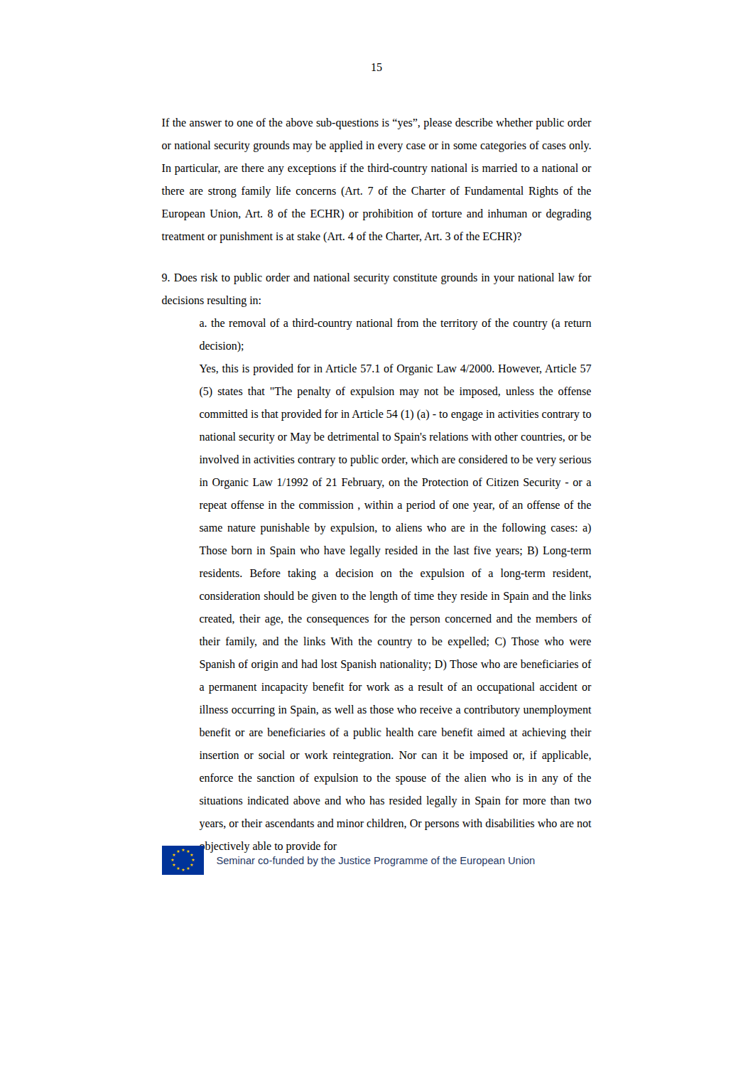15
If the answer to one of the above sub-questions is “yes”, please describe whether public order or national security grounds may be applied in every case or in some categories of cases only. In particular, are there any exceptions if the third-country national is married to a national or there are strong family life concerns (Art. 7 of the Charter of Fundamental Rights of the European Union, Art. 8 of the ECHR) or prohibition of torture and inhuman or degrading treatment or punishment is at stake (Art. 4 of the Charter, Art. 3 of the ECHR)?
9. Does risk to public order and national security constitute grounds in your national law for decisions resulting in:
a. the removal of a third-country national from the territory of the country (a return decision);
Yes, this is provided for in Article 57.1 of Organic Law 4/2000. However, Article 57 (5) states that "The penalty of expulsion may not be imposed, unless the offense committed is that provided for in Article 54 (1) (a) - to engage in activities contrary to national security or May be detrimental to Spain's relations with other countries, or be involved in activities contrary to public order, which are considered to be very serious in Organic Law 1/1992 of 21 February, on the Protection of Citizen Security - or a repeat offense in the commission , within a period of one year, of an offense of the same nature punishable by expulsion, to aliens who are in the following cases: a) Those born in Spain who have legally resided in the last five years; B) Long-term residents. Before taking a decision on the expulsion of a long-term resident, consideration should be given to the length of time they reside in Spain and the links created, their age, the consequences for the person concerned and the members of their family, and the links With the country to be expelled; C) Those who were Spanish of origin and had lost Spanish nationality; D) Those who are beneficiaries of a permanent incapacity benefit for work as a result of an occupational accident or illness occurring in Spain, as well as those who receive a contributory unemployment benefit or are beneficiaries of a public health care benefit aimed at achieving their insertion or social or work reintegration. Nor can it be imposed or, if applicable, enforce the sanction of expulsion to the spouse of the alien who is in any of the situations indicated above and who has resided legally in Spain for more than two years, or their ascendants and minor children, Or persons with disabilities who are not objectively able to provide for
★ ★ ★ ★ ★ ★ ★ ★ ★ ★ ★ ★
Seminar co-funded by the Justice Programme of the European Union